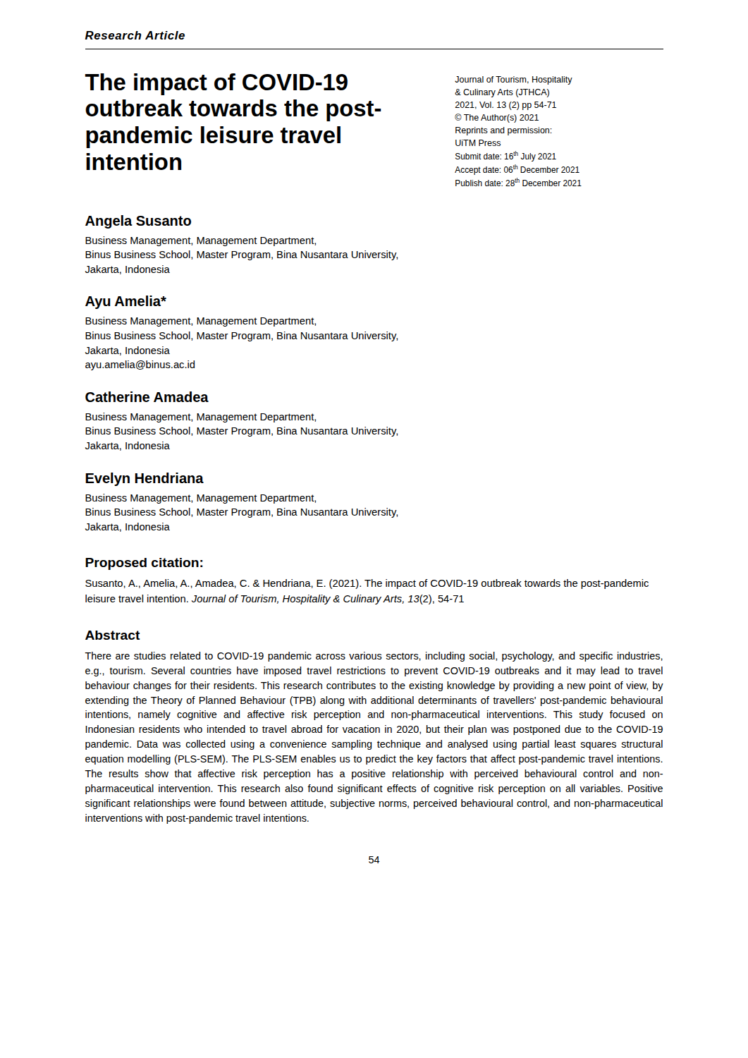Research Article
The impact of COVID-19 outbreak towards the post-pandemic leisure travel intention
Journal of Tourism, Hospitality
& Culinary Arts (JTHCA)
2021, Vol. 13 (2) pp 54-71
© The Author(s) 2021
Reprints and permission:
UiTM Press
Submit date: 16th July 2021
Accept date: 06th December 2021
Publish date: 28th December 2021
Angela Susanto
Business Management, Management Department,
Binus Business School, Master Program, Bina Nusantara University,
Jakarta, Indonesia
Ayu Amelia*
Business Management, Management Department,
Binus Business School, Master Program, Bina Nusantara University,
Jakarta, Indonesia
ayu.amelia@binus.ac.id
Catherine Amadea
Business Management, Management Department,
Binus Business School, Master Program, Bina Nusantara University,
Jakarta, Indonesia
Evelyn Hendriana
Business Management, Management Department,
Binus Business School, Master Program, Bina Nusantara University,
Jakarta, Indonesia
Proposed citation:
Susanto, A., Amelia, A., Amadea, C. & Hendriana, E. (2021). The impact of COVID-19 outbreak towards the post-pandemic leisure travel intention. Journal of Tourism, Hospitality & Culinary Arts, 13(2), 54-71
Abstract
There are studies related to COVID-19 pandemic across various sectors, including social, psychology, and specific industries, e.g., tourism. Several countries have imposed travel restrictions to prevent COVID-19 outbreaks and it may lead to travel behaviour changes for their residents. This research contributes to the existing knowledge by providing a new point of view, by extending the Theory of Planned Behaviour (TPB) along with additional determinants of travellers' post-pandemic behavioural intentions, namely cognitive and affective risk perception and non-pharmaceutical interventions. This study focused on Indonesian residents who intended to travel abroad for vacation in 2020, but their plan was postponed due to the COVID-19 pandemic. Data was collected using a convenience sampling technique and analysed using partial least squares structural equation modelling (PLS-SEM). The PLS-SEM enables us to predict the key factors that affect post-pandemic travel intentions. The results show that affective risk perception has a positive relationship with perceived behavioural control and non-pharmaceutical intervention. This research also found significant effects of cognitive risk perception on all variables. Positive significant relationships were found between attitude, subjective norms, perceived behavioural control, and non-pharmaceutical interventions with post-pandemic travel intentions.
54